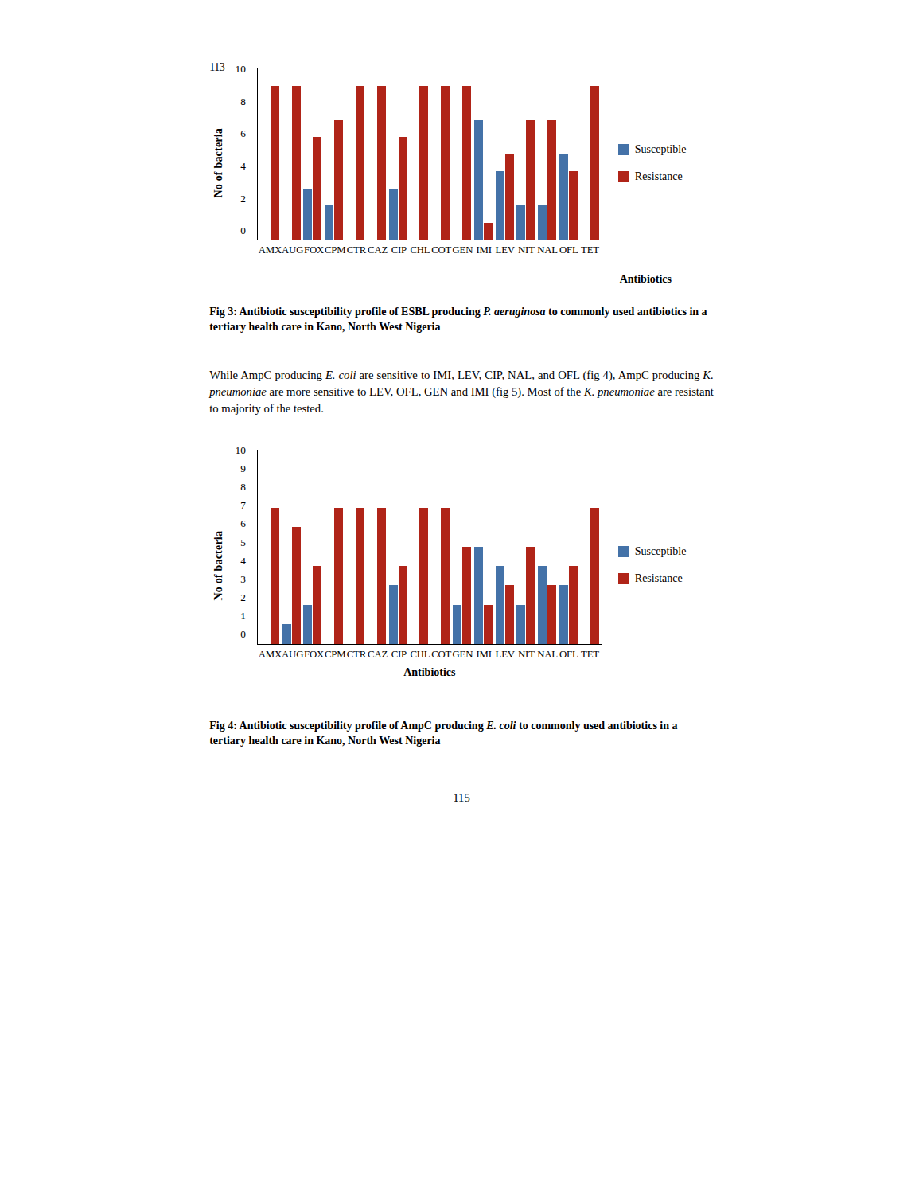113
No of bacteria
10 8 6 4 2 0
AMX AUG FOX CPM CTR CAZ CIP CHL COT GEN IMI LEV NIT NAL OFL TET
Susceptible
Resistance
Antibiotics
Fig 3: Antibiotic susceptibility profile of ESBL producing P. aeruginosa to commonly used antibiotics in a tertiary health care in Kano, North West Nigeria
While AmpC producing E. coli are sensitive to IMI, LEV, CIP, NAL, and OFL (fig 4), AmpC producing K. pneumoniae are more sensitive to LEV, OFL, GEN and IMI (fig 5). Most of the K. pneumoniae are resistant to majority of the tested.
No of bacteria
10 9 8 7 6 5 4 3 2 1 0
AMX AUG FOX CPM CTR CAZ CIP CHL COT GEN IMI LEV NIT NAL OFL TET
Antibiotics
Susceptible
Resistance
Fig 4: Antibiotic susceptibility profile of AmpC producing E. coli to commonly used antibiotics in a tertiary health care in Kano, North West Nigeria
115